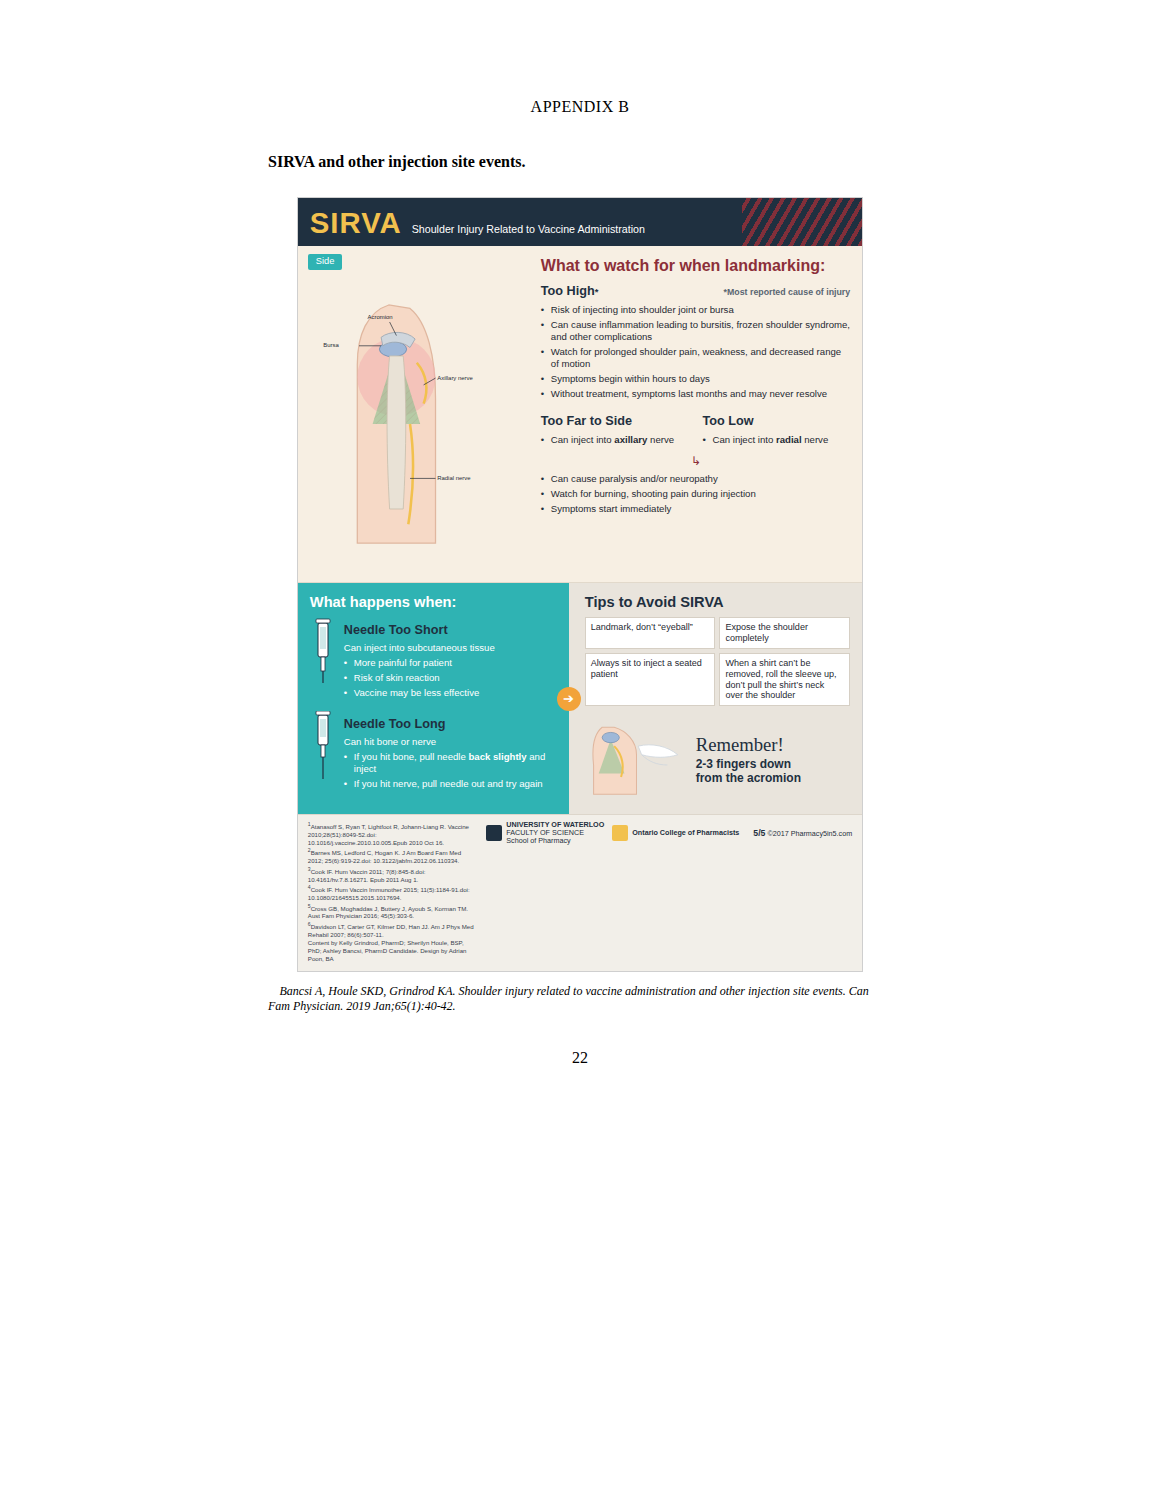APPENDIX B
SIRVA and other injection site events.
SIRVA Shoulder Injury Related to Vaccine Administration
Side
Bursa Acromion Axillary nerve Radial nerve
What to watch for when landmarking:
Too High**Most reported cause of injury
Risk of injecting into shoulder joint or bursa
Can cause inflammation leading to bursitis, frozen shoulder syndrome, and other complications
Watch for prolonged shoulder pain, weakness, and decreased range of motion
Symptoms begin within hours to days
Without treatment, symptoms last months and may never resolve
Too Far to Side
Can inject into axillary nerve
Too Low
Can inject into radial nerve
↳
Can cause paralysis and/or neuropathy
Watch for burning, shooting pain during injection
Symptoms start immediately
What happens when:
Needle Too Short
Can inject into subcutaneous tissue
More painful for patient
Risk of skin reaction
Vaccine may be less effective
Needle Too Long
Can hit bone or nerve
If you hit bone, pull needle back slightly and inject
If you hit nerve, pull needle out and try again
➔
Tips to Avoid SIRVA
Landmark, don’t “eyeball”
Expose the shoulder completely
Always sit to inject a seated patient
When a shirt can’t be removed, roll the sleeve up, don’t pull the shirt’s neck over the shoulder
Remember!
2-3 fingers down
from the acromion
1Atanasoff S, Ryan T, Lightfoot R, Johann-Liang R. Vaccine 2010;28(51):8049-52.doi: 10.1016/j.vaccine.2010.10.005.Epub 2010 Oct 16.
2Barnes MS, Ledford C, Hogan K. J Am Board Fam Med 2012; 25(6):919-22.doi: 10.3122/jabfm.2012.06.110334.
3Cook IF. Hum Vaccin 2011; 7(8):845-8.doi: 10.4161/hv.7.8.16271. Epub 2011 Aug 1.
4Cook IF. Hum Vaccin Immunother 2015; 11(5):1184-91.doi: 10.1080/21645515.2015.1017694.
5Cross GB, Moghaddas J, Buttery J, Ayoub S, Korman TM. Aust Fam Physician 2016; 45(5):303-6.
6Davidson LT, Carter GT, Kilmer DD, Han JJ. Am J Phys Med Rehabil 2007; 86(6):507-11.
Content by Kelly Grindrod, PharmD; Sherilyn Houle, BSP, PhD; Ashley Bancsi, PharmD Candidate. Design by Adrian Poon, BA
UNIVERSITY OF WATERLOOFACULTY OF SCIENCE
School of Pharmacy
Ontario College of Pharmacists
5/5 ©2017 Pharmacy5in5.com
Bancsi A, Houle SKD, Grindrod KA. Shoulder injury related to vaccine administration and other injection site events. Can Fam Physician. 2019 Jan;65(1):40-42.
22